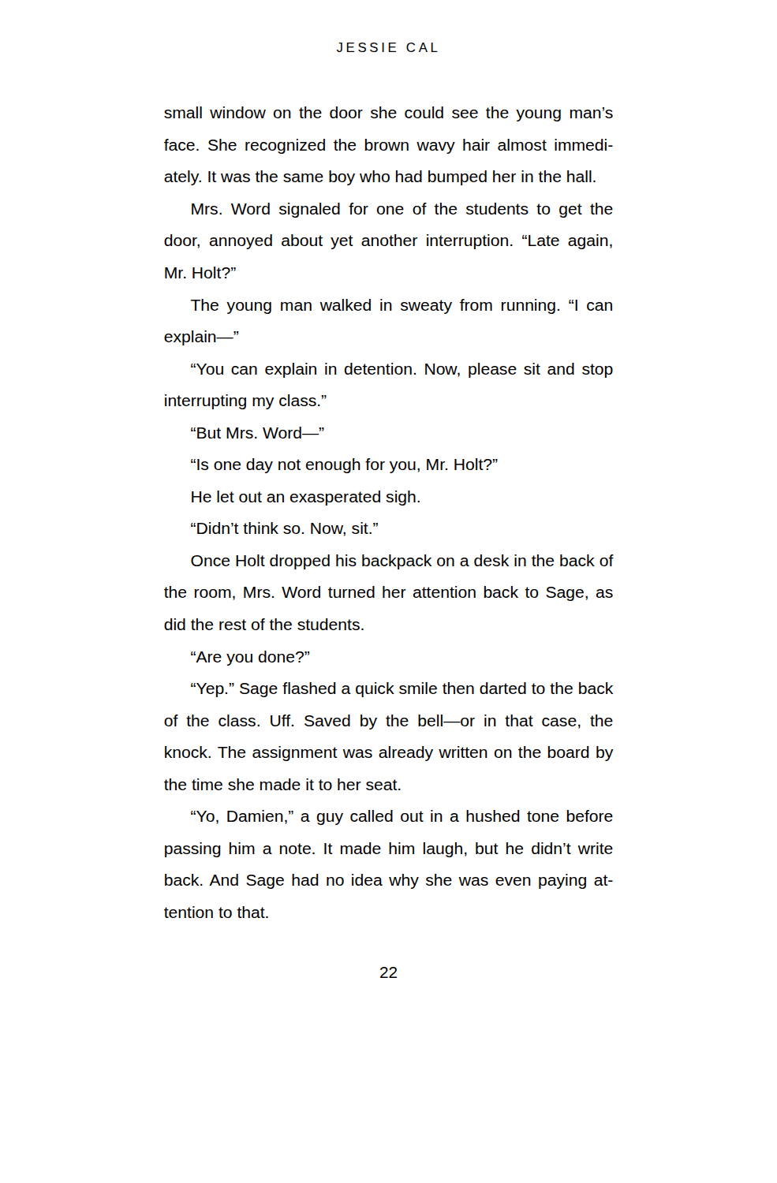JESSIE CAL
small window on the door she could see the young man’s face. She recognized the brown wavy hair almost immediately. It was the same boy who had bumped her in the hall.
Mrs. Word signaled for one of the students to get the door, annoyed about yet another interruption. “Late again, Mr. Holt?”
The young man walked in sweaty from running. “I can explain—”
“You can explain in detention. Now, please sit and stop interrupting my class.”
“But Mrs. Word—”
“Is one day not enough for you, Mr. Holt?”
He let out an exasperated sigh.
“Didn’t think so. Now, sit.”
Once Holt dropped his backpack on a desk in the back of the room, Mrs. Word turned her attention back to Sage, as did the rest of the students.
“Are you done?”
“Yep.” Sage flashed a quick smile then darted to the back of the class. Uff. Saved by the bell—or in that case, the knock. The assignment was already written on the board by the time she made it to her seat.
“Yo, Damien,” a guy called out in a hushed tone before passing him a note. It made him laugh, but he didn’t write back. And Sage had no idea why she was even paying attention to that.
22